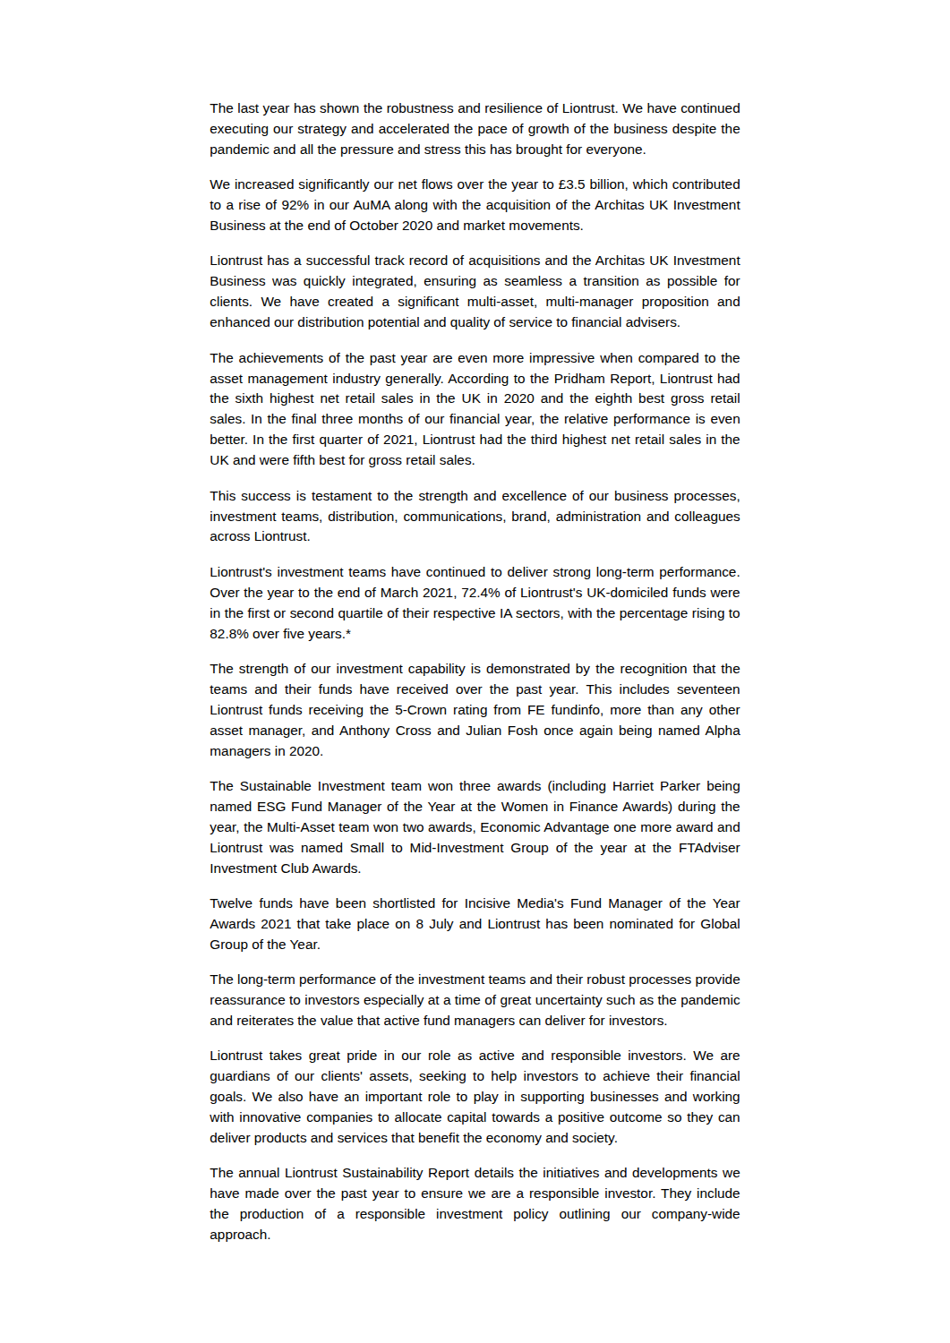The last year has shown the robustness and resilience of Liontrust. We have continued executing our strategy and accelerated the pace of growth of the business despite the pandemic and all the pressure and stress this has brought for everyone.
We increased significantly our net flows over the year to £3.5 billion, which contributed to a rise of 92% in our AuMA along with the acquisition of the Architas UK Investment Business at the end of October 2020 and market movements.
Liontrust has a successful track record of acquisitions and the Architas UK Investment Business was quickly integrated, ensuring as seamless a transition as possible for clients. We have created a significant multi-asset, multi-manager proposition and enhanced our distribution potential and quality of service to financial advisers.
The achievements of the past year are even more impressive when compared to the asset management industry generally. According to the Pridham Report, Liontrust had the sixth highest net retail sales in the UK in 2020 and the eighth best gross retail sales. In the final three months of our financial year, the relative performance is even better. In the first quarter of 2021, Liontrust had the third highest net retail sales in the UK and were fifth best for gross retail sales.
This success is testament to the strength and excellence of our business processes, investment teams, distribution, communications, brand, administration and colleagues across Liontrust.
Liontrust's investment teams have continued to deliver strong long-term performance. Over the year to the end of March 2021, 72.4% of Liontrust's UK-domiciled funds were in the first or second quartile of their respective IA sectors, with the percentage rising to 82.8% over five years.*
The strength of our investment capability is demonstrated by the recognition that the teams and their funds have received over the past year. This includes seventeen Liontrust funds receiving the 5-Crown rating from FE fundinfo, more than any other asset manager, and Anthony Cross and Julian Fosh once again being named Alpha managers in 2020.
The Sustainable Investment team won three awards (including Harriet Parker being named ESG Fund Manager of the Year at the Women in Finance Awards) during the year, the Multi-Asset team won two awards, Economic Advantage one more award and Liontrust was named Small to Mid-Investment Group of the year at the FTAdviser Investment Club Awards.
Twelve funds have been shortlisted for Incisive Media's Fund Manager of the Year Awards 2021 that take place on 8 July and Liontrust has been nominated for Global Group of the Year.
The long-term performance of the investment teams and their robust processes provide reassurance to investors especially at a time of great uncertainty such as the pandemic and reiterates the value that active fund managers can deliver for investors.
Liontrust takes great pride in our role as active and responsible investors. We are guardians of our clients' assets, seeking to help investors to achieve their financial goals. We also have an important role to play in supporting businesses and working with innovative companies to allocate capital towards a positive outcome so they can deliver products and services that benefit the economy and society.
The annual Liontrust Sustainability Report details the initiatives and developments we have made over the past year to ensure we are a responsible investor. They include the production of a responsible investment policy outlining our company-wide approach.